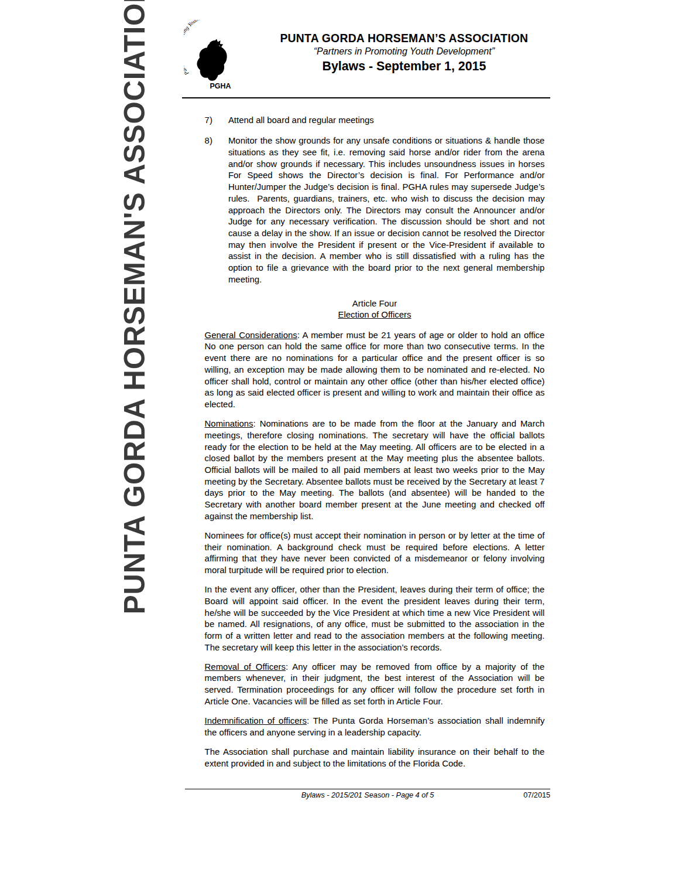PUNTA GORDA HORSEMAN'S ASSOCIATION
Partners in Promoting Youth Development PGHA
PUNTA GORDA HORSEMAN’S ASSOCIATION
“Partners in Promoting Youth Development”
Bylaws - September 1, 2015
7) Attend all board and regular meetings
8) Monitor the show grounds for any unsafe conditions or situations & handle those situations as they see fit, i.e. removing said horse and/or rider from the arena and/or show grounds if necessary. This includes unsoundness issues in horses For Speed shows the Director’s decision is final. For Performance and/or Hunter/Jumper the Judge’s decision is final. PGHA rules may supersede Judge’s rules. Parents, guardians, trainers, etc. who wish to discuss the decision may approach the Directors only. The Directors may consult the Announcer and/or Judge for any necessary verification. The discussion should be short and not cause a delay in the show. If an issue or decision cannot be resolved the Director may then involve the President if present or the Vice-President if available to assist in the decision. A member who is still dissatisfied with a ruling has the option to file a grievance with the board prior to the next general membership meeting.
Article Four Election of Officers
General Considerations: A member must be 21 years of age or older to hold an office No one person can hold the same office for more than two consecutive terms. In the event there are no nominations for a particular office and the present officer is so willing, an exception may be made allowing them to be nominated and re-elected. No officer shall hold, control or maintain any other office (other than his/her elected office) as long as said elected officer is present and willing to work and maintain their office as elected.
Nominations: Nominations are to be made from the floor at the January and March meetings, therefore closing nominations. The secretary will have the official ballots ready for the election to be held at the May meeting. All officers are to be elected in a closed ballot by the members present at the May meeting plus the absentee ballots. Official ballots will be mailed to all paid members at least two weeks prior to the May meeting by the Secretary. Absentee ballots must be received by the Secretary at least 7 days prior to the May meeting. The ballots (and absentee) will be handed to the Secretary with another board member present at the June meeting and checked off against the membership list.
Nominees for office(s) must accept their nomination in person or by letter at the time of their nomination. A background check must be required before elections. A letter affirming that they have never been convicted of a misdemeanor or felony involving moral turpitude will be required prior to election.
In the event any officer, other than the President, leaves during their term of office; the Board will appoint said officer. In the event the president leaves during their term, he/she will be succeeded by the Vice President at which time a new Vice President will be named. All resignations, of any office, must be submitted to the association in the form of a written letter and read to the association members at the following meeting. The secretary will keep this letter in the association’s records.
Removal of Officers: Any officer may be removed from office by a majority of the members whenever, in their judgment, the best interest of the Association will be served. Termination proceedings for any officer will follow the procedure set forth in Article One. Vacancies will be filled as set forth in Article Four.
Indemnification of officers: The Punta Gorda Horseman’s association shall indemnify the officers and anyone serving in a leadership capacity.
The Association shall purchase and maintain liability insurance on their behalf to the extent provided in and subject to the limitations of the Florida Code.
Bylaws - 2015/201 Season - Page 4 of 5
07/2015